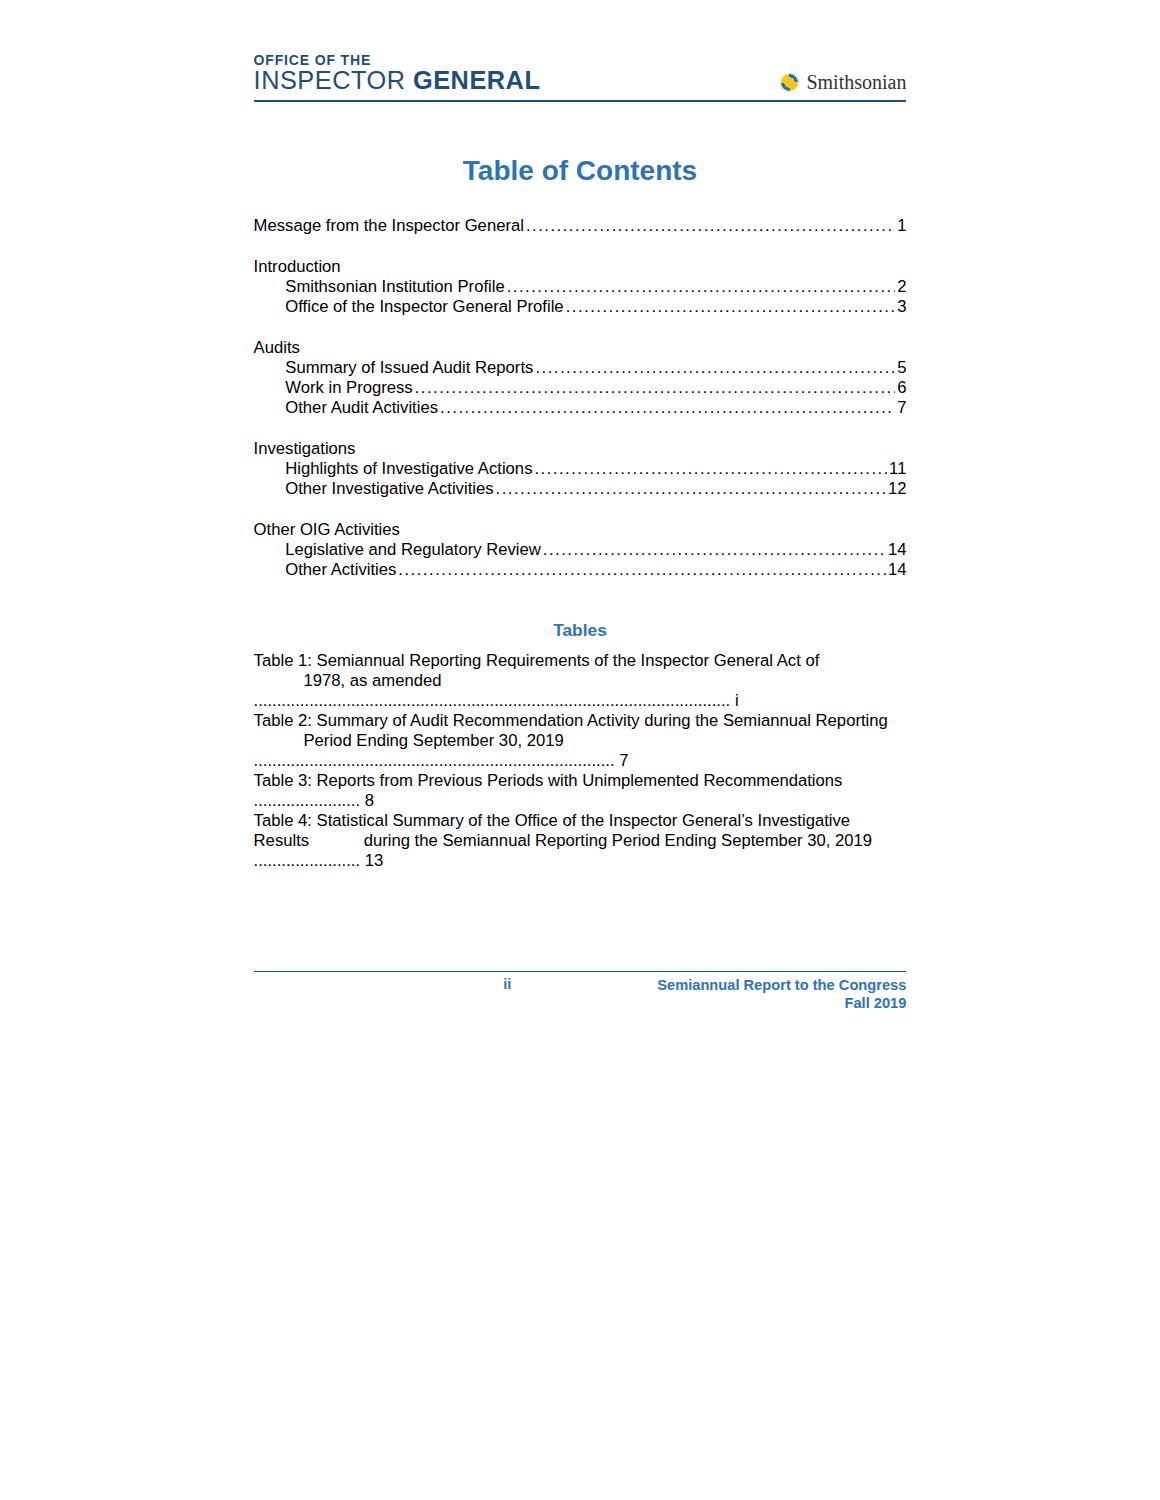OFFICE OF THE
INSPECTOR GENERAL
Smithsonian
Table of Contents
Message from the Inspector General ......................................................................................... 1
Introduction
Smithsonian Institution Profile ............................................................................................... 2
Office of the Inspector General Profile ................................................................................ 3
Audits
Summary of Issued Audit Reports ......................................................................................... 5
Work in Progress .............................................................................................................. 6
Other Audit Activities ......................................................................................................... 7
Investigations
Highlights of Investigative Actions ....................................................................................... 11
Other Investigative Activities .............................................................................................. 12
Other OIG Activities
Legislative and Regulatory Review ..................................................................................... 14
Other Activities ................................................................................................................ 14
Tables
Table 1: Semiannual Reporting Requirements of the Inspector General Act of 1978, as amended ....................................................................................................... i
Table 2: Summary of Audit Recommendation Activity during the Semiannual Reporting Period Ending September 30, 2019 .............................................................................. 7
Table 3: Reports from Previous Periods with Unimplemented Recommendations ....................... 8
Table 4: Statistical Summary of the Office of the Inspector General’s Investigative Results during the Semiannual Reporting Period Ending September 30, 2019 ....................... 13
ii
Semiannual Report to the Congress
Fall 2019